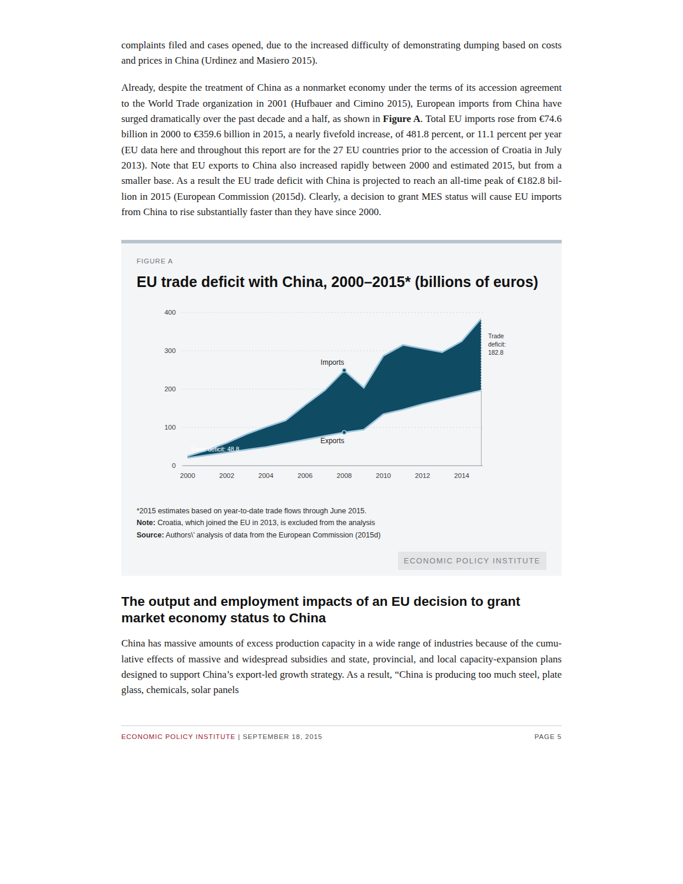complaints filed and cases opened, due to the increased difficulty of demonstrating dumping based on costs and prices in China (Urdinez and Masiero 2015).
Already, despite the treatment of China as a nonmarket economy under the terms of its accession agreement to the World Trade organization in 2001 (Hufbauer and Cimino 2015), European imports from China have surged dramatically over the past decade and a half, as shown in Figure A. Total EU imports rose from €74.6 billion in 2000 to €359.6 billion in 2015, a nearly fivefold increase, of 481.8 percent, or 11.1 percent per year (EU data here and throughout this report are for the 27 EU countries prior to the accession of Croatia in July 2013). Note that EU exports to China also increased rapidly between 2000 and estimated 2015, but from a smaller base. As a result the EU trade deficit with China is projected to reach an all-time peak of €182.8 billion in 2015 (European Commission (2015d). Clearly, a decision to grant MES status will cause EU imports from China to rise substantially faster than they have since 2000.
Figure A
EU trade deficit with China, 2000–2015* (billions of euros)
400 300 200 100 0 Imports Exports Trade deficit: 48.8 Trade deficit: 182.8 2000 2002 2004 2006 2008 2010 2012 2014
*2015 estimates based on year-to-date trade flows through June 2015.
Note: Croatia, which joined the EU in 2013, is excluded from the analysis
Source: Authors\’ analysis of data from the European Commission (2015d)
ECONOMIC POLICY INSTITUTE
The output and employment impacts of an EU decision to grant market economy status to China
China has massive amounts of excess production capacity in a wide range of industries because of the cumulative effects of massive and widespread subsidies and state, provincial, and local capacity-expansion plans designed to support China’s export-led growth strategy. As a result, “China is producing too much steel, plate glass, chemicals, solar panels
ECONOMIC POLICY INSTITUTE | SEPTEMBER 18, 2015
PAGE 5